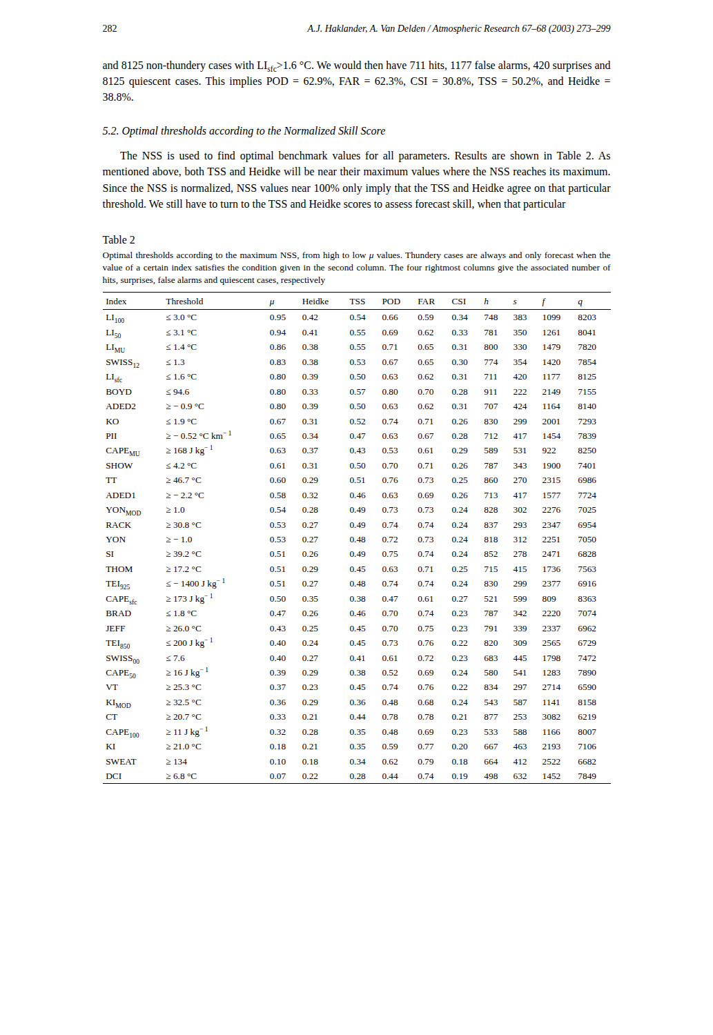282 A.J. Haklander, A. Van Delden / Atmospheric Research 67–68 (2003) 273–299
and 8125 non-thundery cases with LIsfc>1.6 °C. We would then have 711 hits, 1177 false alarms, 420 surprises and 8125 quiescent cases. This implies POD = 62.9%, FAR = 62.3%, CSI = 30.8%, TSS = 50.2%, and Heidke = 38.8%.
5.2. Optimal thresholds according to the Normalized Skill Score
The NSS is used to find optimal benchmark values for all parameters. Results are shown in Table 2. As mentioned above, both TSS and Heidke will be near their maximum values where the NSS reaches its maximum. Since the NSS is normalized, NSS values near 100% only imply that the TSS and Heidke agree on that particular threshold. We still have to turn to the TSS and Heidke scores to assess forecast skill, when that particular
Table 2
Optimal thresholds according to the maximum NSS, from high to low μ values. Thundery cases are always and only forecast when the value of a certain index satisfies the condition given in the second column. The four rightmost columns give the associated number of hits, surprises, false alarms and quiescent cases, respectively
| Index | Threshold | μ | Heidke | TSS | POD | FAR | CSI | h | s | f | q |
| --- | --- | --- | --- | --- | --- | --- | --- | --- | --- | --- | --- |
| LI 100 | ≤ 3.0 °C | 0.95 | 0.42 | 0.54 | 0.66 | 0.59 | 0.34 | 748 | 383 | 1099 | 8203 |
| LI 50 | ≤ 3.1 °C | 0.94 | 0.41 | 0.55 | 0.69 | 0.62 | 0.33 | 781 | 350 | 1261 | 8041 |
| LI MU | ≤ 1.4 °C | 0.86 | 0.38 | 0.55 | 0.71 | 0.65 | 0.31 | 800 | 330 | 1479 | 7820 |
| SWISS 12 | ≤ 1.3 | 0.83 | 0.38 | 0.53 | 0.67 | 0.65 | 0.30 | 774 | 354 | 1420 | 7854 |
| LI sfc | ≤ 1.6 °C | 0.80 | 0.39 | 0.50 | 0.63 | 0.62 | 0.31 | 711 | 420 | 1177 | 8125 |
| BOYD | ≤ 94.6 | 0.80 | 0.33 | 0.57 | 0.80 | 0.70 | 0.28 | 911 | 222 | 2149 | 7155 |
| ADED2 | ≥ − 0.9 °C | 0.80 | 0.39 | 0.50 | 0.63 | 0.62 | 0.31 | 707 | 424 | 1164 | 8140 |
| KO | ≤ 1.9 °C | 0.67 | 0.31 | 0.52 | 0.74 | 0.71 | 0.26 | 830 | 299 | 2001 | 7293 |
| PII | ≥ − 0.52 °C km − 1 | 0.65 | 0.34 | 0.47 | 0.63 | 0.67 | 0.28 | 712 | 417 | 1454 | 7839 |
| CAPE MU | ≥ 168 J kg − 1 | 0.63 | 0.37 | 0.43 | 0.53 | 0.61 | 0.29 | 589 | 531 | 922 | 8250 |
| SHOW | ≤ 4.2 °C | 0.61 | 0.31 | 0.50 | 0.70 | 0.71 | 0.26 | 787 | 343 | 1900 | 7401 |
| TT | ≥ 46.7 °C | 0.60 | 0.29 | 0.51 | 0.76 | 0.73 | 0.25 | 860 | 270 | 2315 | 6986 |
| ADED1 | ≥ − 2.2 °C | 0.58 | 0.32 | 0.46 | 0.63 | 0.69 | 0.26 | 713 | 417 | 1577 | 7724 |
| YON MOD | ≥ 1.0 | 0.54 | 0.28 | 0.49 | 0.73 | 0.73 | 0.24 | 828 | 302 | 2276 | 7025 |
| RACK | ≥ 30.8 °C | 0.53 | 0.27 | 0.49 | 0.74 | 0.74 | 0.24 | 837 | 293 | 2347 | 6954 |
| YON | ≥ − 1.0 | 0.53 | 0.27 | 0.48 | 0.72 | 0.73 | 0.24 | 818 | 312 | 2251 | 7050 |
| SI | ≥ 39.2 °C | 0.51 | 0.26 | 0.49 | 0.75 | 0.74 | 0.24 | 852 | 278 | 2471 | 6828 |
| THOM | ≥ 17.2 °C | 0.51 | 0.29 | 0.45 | 0.63 | 0.71 | 0.25 | 715 | 415 | 1736 | 7563 |
| TEI 925 | ≤ − 1400 J kg − 1 | 0.51 | 0.27 | 0.48 | 0.74 | 0.74 | 0.24 | 830 | 299 | 2377 | 6916 |
| CAPE sfc | ≥ 173 J kg − 1 | 0.50 | 0.35 | 0.38 | 0.47 | 0.61 | 0.27 | 521 | 599 | 809 | 8363 |
| BRAD | ≤ 1.8 °C | 0.47 | 0.26 | 0.46 | 0.70 | 0.74 | 0.23 | 787 | 342 | 2220 | 7074 |
| JEFF | ≥ 26.0 °C | 0.43 | 0.25 | 0.45 | 0.70 | 0.75 | 0.23 | 791 | 339 | 2337 | 6962 |
| TEI 850 | ≤ 200 J kg − 1 | 0.40 | 0.24 | 0.45 | 0.73 | 0.76 | 0.22 | 820 | 309 | 2565 | 6729 |
| SWISS 00 | ≤ 7.6 | 0.40 | 0.27 | 0.41 | 0.61 | 0.72 | 0.23 | 683 | 445 | 1798 | 7472 |
| CAPE 50 | ≥ 16 J kg − 1 | 0.39 | 0.29 | 0.38 | 0.52 | 0.69 | 0.24 | 580 | 541 | 1283 | 7890 |
| VT | ≥ 25.3 °C | 0.37 | 0.23 | 0.45 | 0.74 | 0.76 | 0.22 | 834 | 297 | 2714 | 6590 |
| KI MOD | ≥ 32.5 °C | 0.36 | 0.29 | 0.36 | 0.48 | 0.68 | 0.24 | 543 | 587 | 1141 | 8158 |
| CT | ≥ 20.7 °C | 0.33 | 0.21 | 0.44 | 0.78 | 0.78 | 0.21 | 877 | 253 | 3082 | 6219 |
| CAPE 100 | ≥ 11 J kg − 1 | 0.32 | 0.28 | 0.35 | 0.48 | 0.69 | 0.23 | 533 | 588 | 1166 | 8007 |
| KI | ≥ 21.0 °C | 0.18 | 0.21 | 0.35 | 0.59 | 0.77 | 0.20 | 667 | 463 | 2193 | 7106 |
| SWEAT | ≥ 134 | 0.10 | 0.18 | 0.34 | 0.62 | 0.79 | 0.18 | 664 | 412 | 2522 | 6682 |
| DCI | ≥ 6.8 °C | 0.07 | 0.22 | 0.28 | 0.44 | 0.74 | 0.19 | 498 | 632 | 1452 | 7849 |